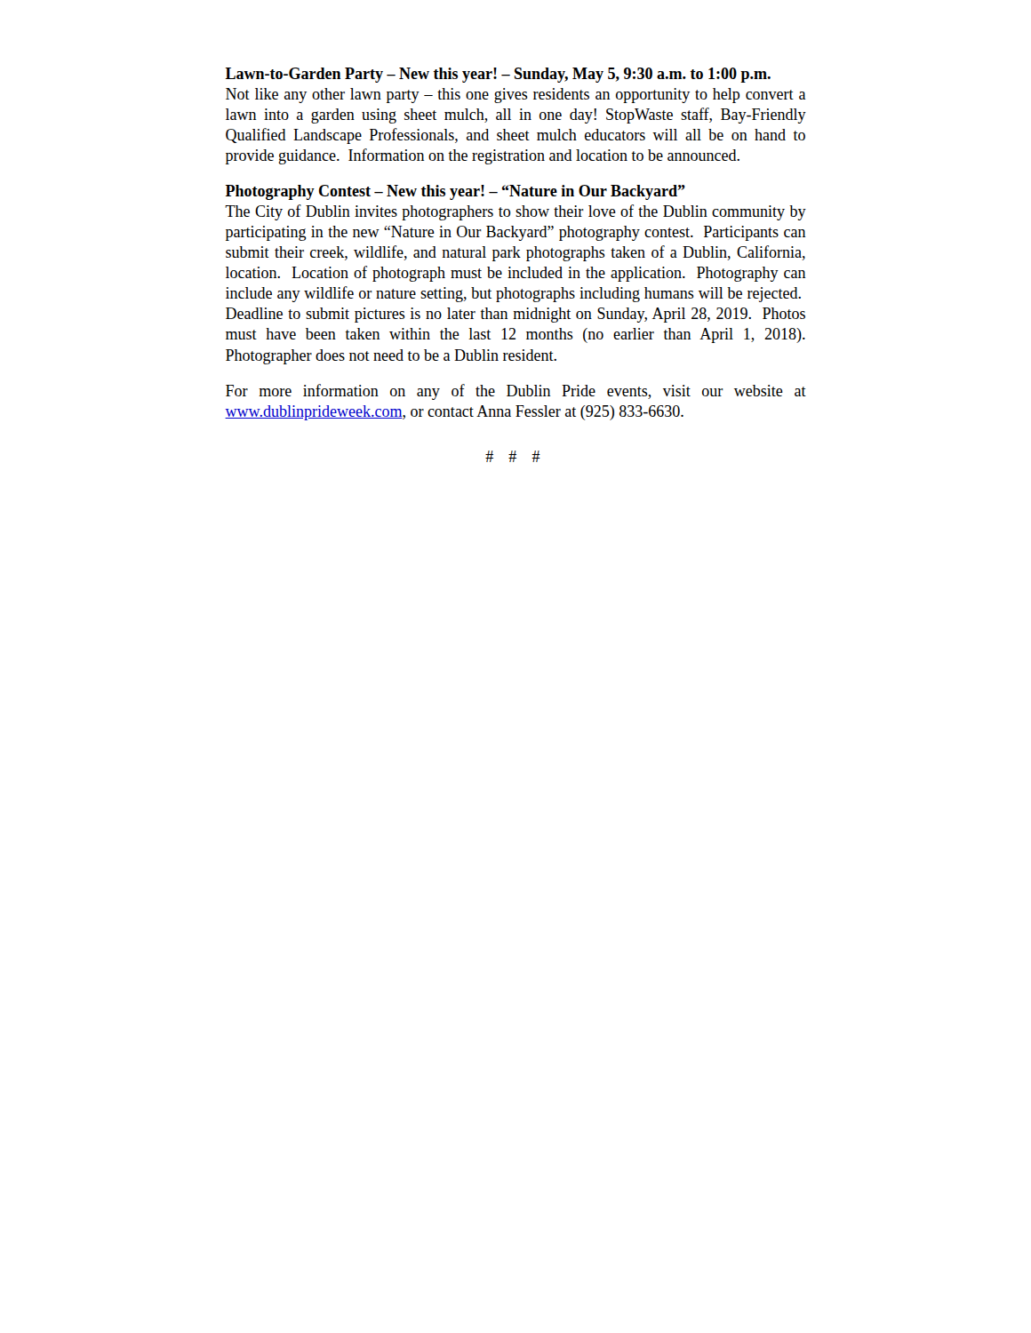Lawn-to-Garden Party – New this year! – Sunday, May 5, 9:30 a.m. to 1:00 p.m.
Not like any other lawn party – this one gives residents an opportunity to help convert a lawn into a garden using sheet mulch, all in one day! StopWaste staff, Bay-Friendly Qualified Landscape Professionals, and sheet mulch educators will all be on hand to provide guidance. Information on the registration and location to be announced.
Photography Contest – New this year! – “Nature in Our Backyard”
The City of Dublin invites photographers to show their love of the Dublin community by participating in the new “Nature in Our Backyard” photography contest. Participants can submit their creek, wildlife, and natural park photographs taken of a Dublin, California, location. Location of photograph must be included in the application. Photography can include any wildlife or nature setting, but photographs including humans will be rejected. Deadline to submit pictures is no later than midnight on Sunday, April 28, 2019. Photos must have been taken within the last 12 months (no earlier than April 1, 2018). Photographer does not need to be a Dublin resident.
For more information on any of the Dublin Pride events, visit our website at www.dublinprideweek.com, or contact Anna Fessler at (925) 833-6630.
# # #